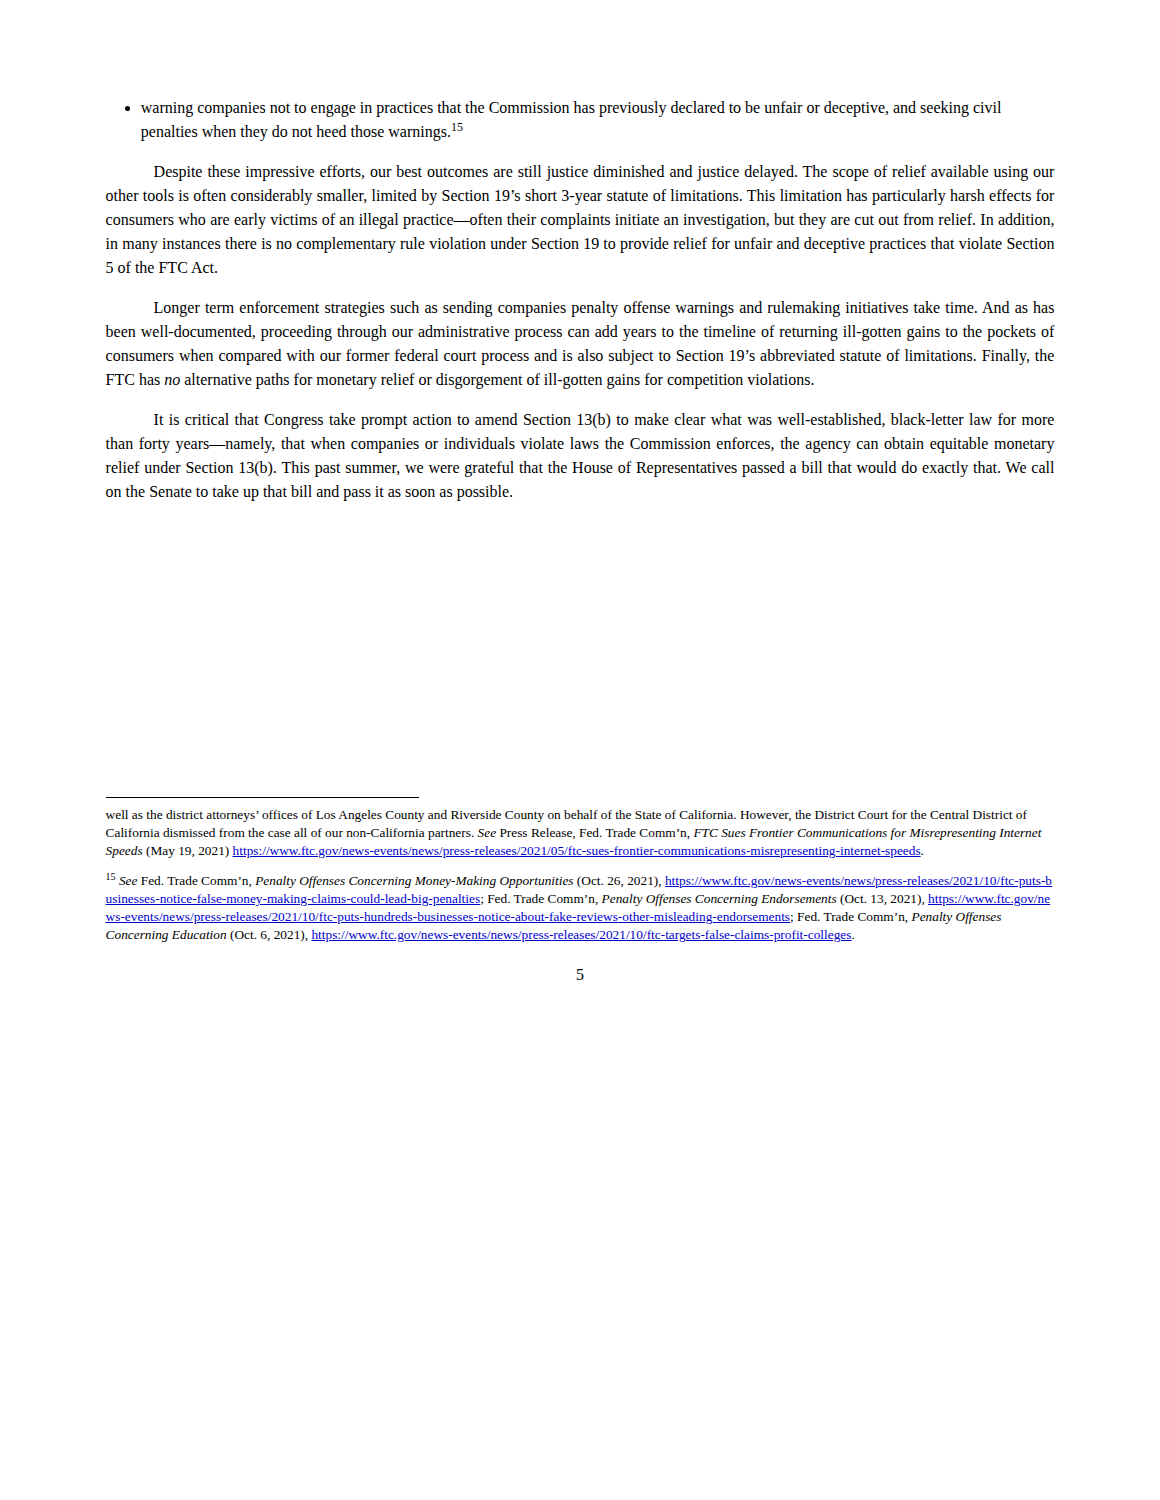warning companies not to engage in practices that the Commission has previously declared to be unfair or deceptive, and seeking civil penalties when they do not heed those warnings.15
Despite these impressive efforts, our best outcomes are still justice diminished and justice delayed. The scope of relief available using our other tools is often considerably smaller, limited by Section 19’s short 3-year statute of limitations. This limitation has particularly harsh effects for consumers who are early victims of an illegal practice—often their complaints initiate an investigation, but they are cut out from relief. In addition, in many instances there is no complementary rule violation under Section 19 to provide relief for unfair and deceptive practices that violate Section 5 of the FTC Act.
Longer term enforcement strategies such as sending companies penalty offense warnings and rulemaking initiatives take time. And as has been well-documented, proceeding through our administrative process can add years to the timeline of returning ill-gotten gains to the pockets of consumers when compared with our former federal court process and is also subject to Section 19’s abbreviated statute of limitations. Finally, the FTC has no alternative paths for monetary relief or disgorgement of ill-gotten gains for competition violations.
It is critical that Congress take prompt action to amend Section 13(b) to make clear what was well-established, black-letter law for more than forty years—namely, that when companies or individuals violate laws the Commission enforces, the agency can obtain equitable monetary relief under Section 13(b). This past summer, we were grateful that the House of Representatives passed a bill that would do exactly that. We call on the Senate to take up that bill and pass it as soon as possible.
well as the district attorneys’ offices of Los Angeles County and Riverside County on behalf of the State of California. However, the District Court for the Central District of California dismissed from the case all of our non-California partners. See Press Release, Fed. Trade Comm’n, FTC Sues Frontier Communications for Misrepresenting Internet Speeds (May 19, 2021) https://www.ftc.gov/news-events/news/press-releases/2021/05/ftc-sues-frontier-communications-misrepresenting-internet-speeds.
15 See Fed. Trade Comm’n, Penalty Offenses Concerning Money-Making Opportunities (Oct. 26, 2021), https://www.ftc.gov/news-events/news/press-releases/2021/10/ftc-puts-businesses-notice-false-money-making-claims-could-lead-big-penalties; Fed. Trade Comm’n, Penalty Offenses Concerning Endorsements (Oct. 13, 2021), https://www.ftc.gov/news-events/news/press-releases/2021/10/ftc-puts-hundreds-businesses-notice-about-fake-reviews-other-misleading-endorsements; Fed. Trade Comm’n, Penalty Offenses Concerning Education (Oct. 6, 2021), https://www.ftc.gov/news-events/news/press-releases/2021/10/ftc-targets-false-claims-profit-colleges.
5